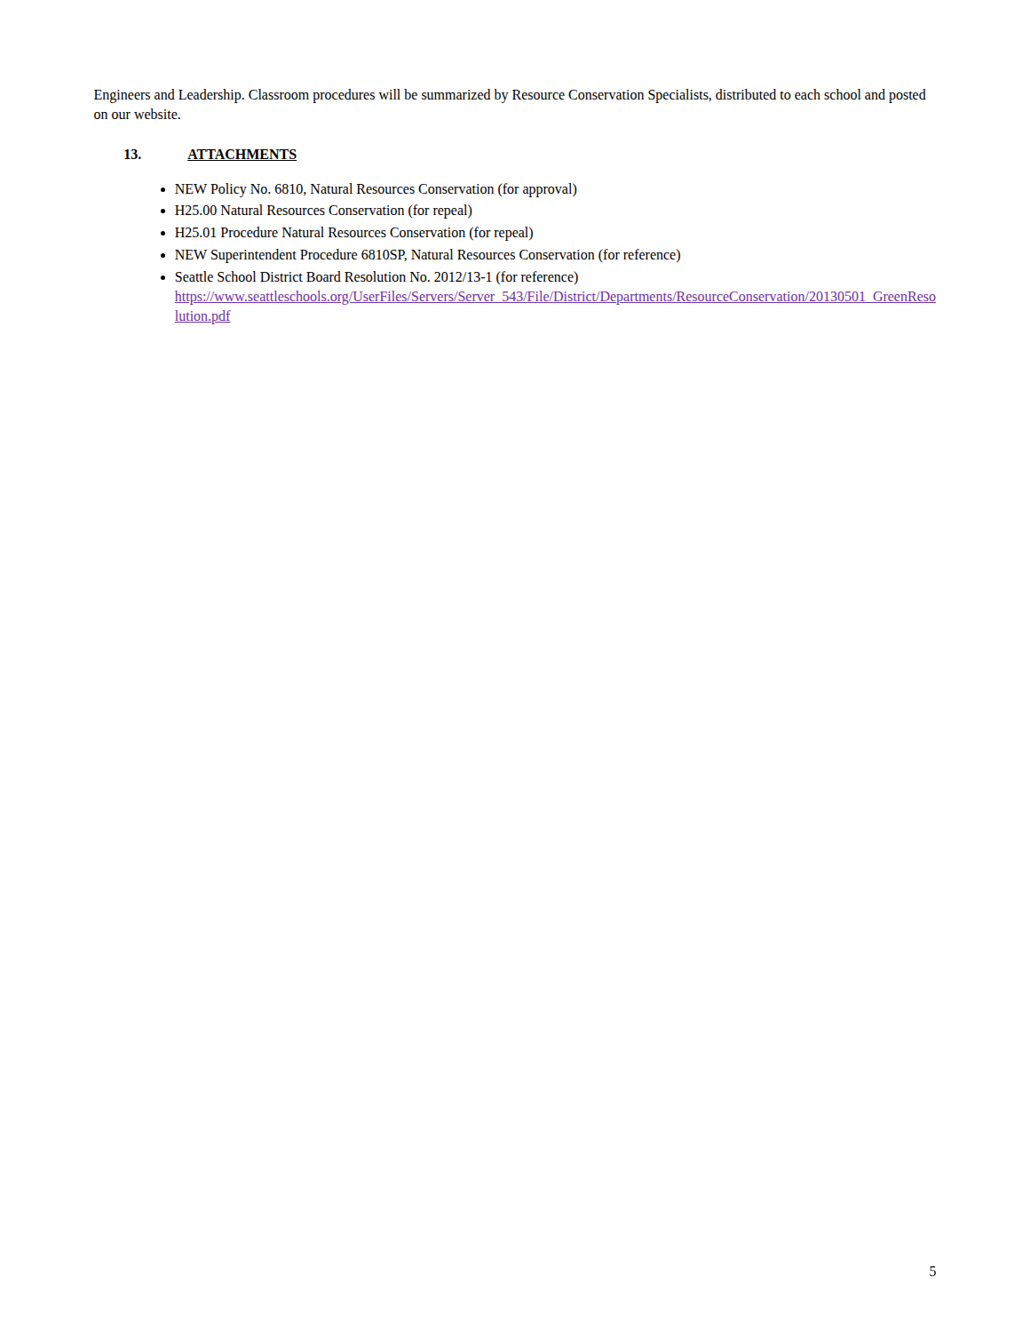Engineers and Leadership. Classroom procedures will be summarized by Resource Conservation Specialists, distributed to each school and posted on our website.
13. ATTACHMENTS
NEW Policy No. 6810, Natural Resources Conservation (for approval)
H25.00 Natural Resources Conservation (for repeal)
H25.01 Procedure Natural Resources Conservation (for repeal)
NEW Superintendent Procedure 6810SP, Natural Resources Conservation (for reference)
Seattle School District Board Resolution No. 2012/13-1 (for reference)
https://www.seattleschools.org/UserFiles/Servers/Server_543/File/District/Departments/ResourceConservation/20130501_GreenResolution.pdf
5